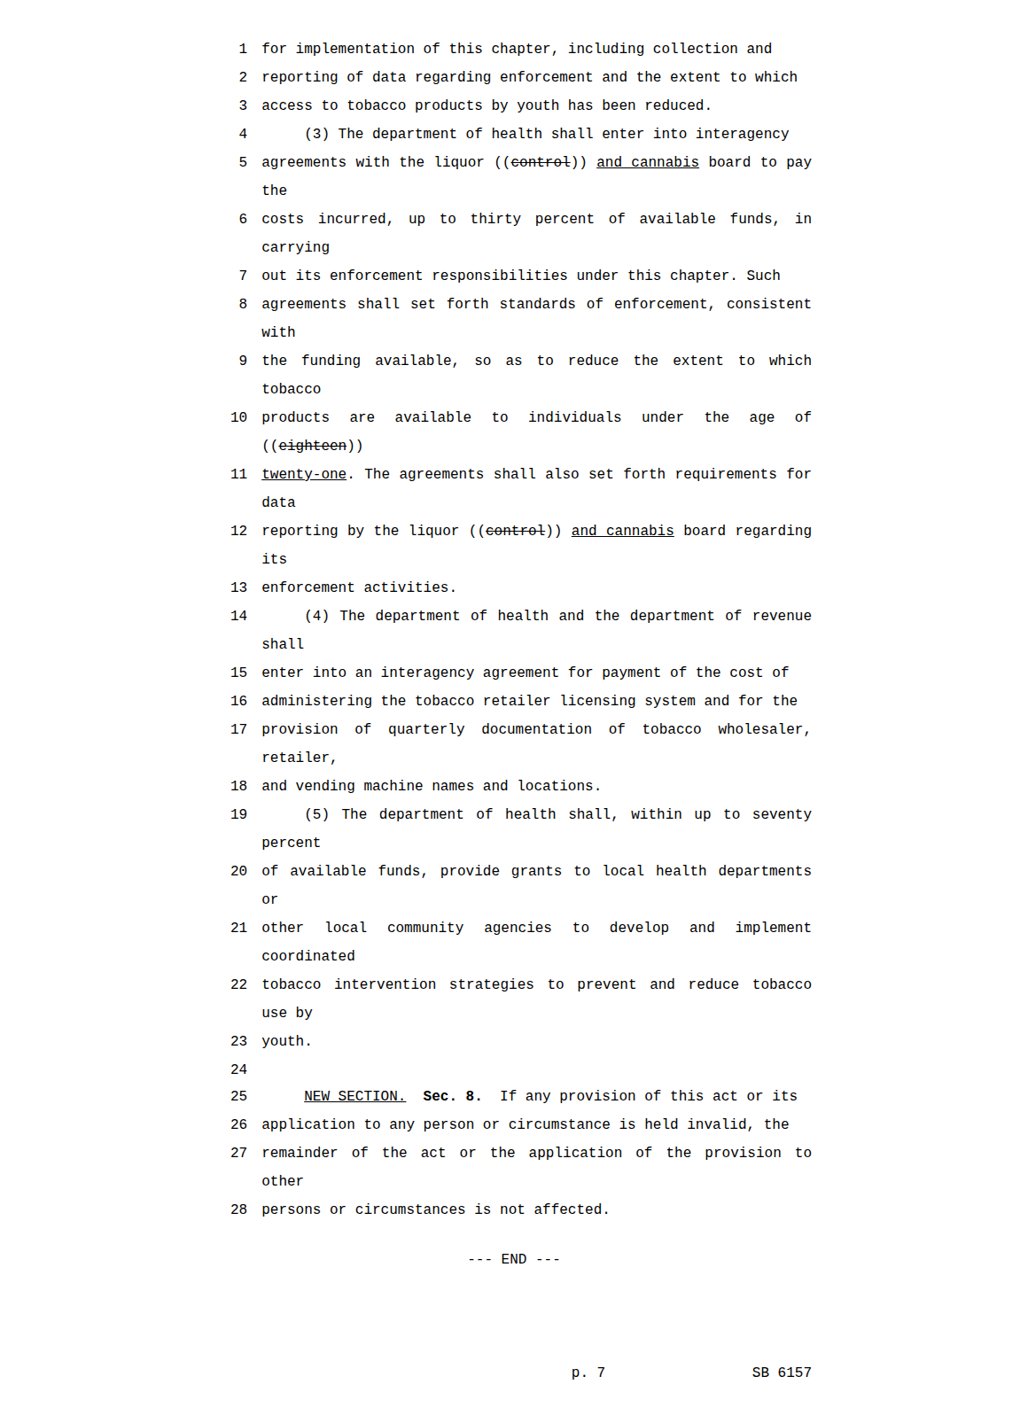for implementation of this chapter, including collection and
reporting of data regarding enforcement and the extent to which
access to tobacco products by youth has been reduced.
(3) The department of health shall enter into interagency
agreements with the liquor ((control)) and cannabis board to pay the
costs incurred, up to thirty percent of available funds, in carrying
out its enforcement responsibilities under this chapter. Such
agreements shall set forth standards of enforcement, consistent with
the funding available, so as to reduce the extent to which tobacco
products are available to individuals under the age of ((eighteen))
twenty-one. The agreements shall also set forth requirements for data
reporting by the liquor ((control)) and cannabis board regarding its
enforcement activities.
(4) The department of health and the department of revenue shall
enter into an interagency agreement for payment of the cost of
administering the tobacco retailer licensing system and for the
provision of quarterly documentation of tobacco wholesaler, retailer,
and vending machine names and locations.
(5) The department of health shall, within up to seventy percent
of available funds, provide grants to local health departments or
other local community agencies to develop and implement coordinated
tobacco intervention strategies to prevent and reduce tobacco use by
youth.
NEW SECTION. Sec. 8. If any provision of this act or its
application to any person or circumstance is held invalid, the
remainder of the act or the application of the provision to other
persons or circumstances is not affected.
--- END ---
p. 7 SB 6157